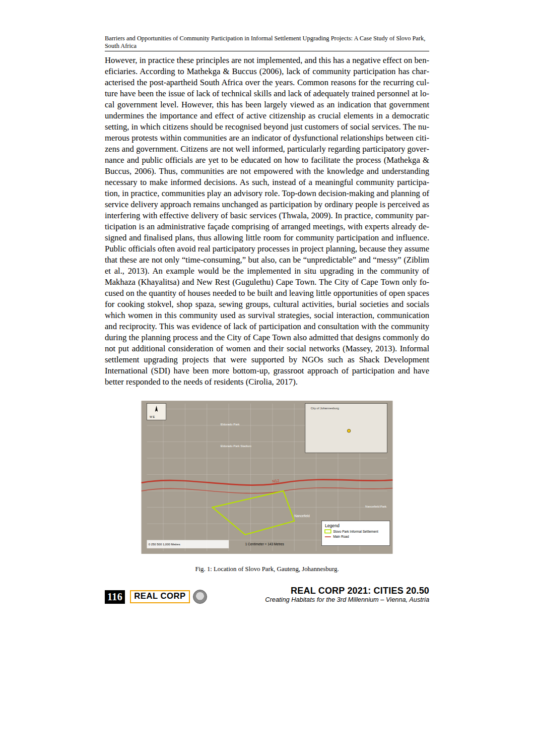Barriers and Opportunities of Community Participation in Informal Settlement Upgrading Projects: A Case Study of Slovo Park,
South Africa
However, in practice these principles are not implemented, and this has a negative effect on beneficiaries. According to Mathekga & Buccus (2006), lack of community participation has characterised the post-apartheid South Africa over the years. Common reasons for the recurring culture have been the issue of lack of technical skills and lack of adequately trained personnel at local government level. However, this has been largely viewed as an indication that government undermines the importance and effect of active citizenship as crucial elements in a democratic setting, in which citizens should be recognised beyond just customers of social services. The numerous protests within communities are an indicator of dysfunctional relationships between citizens and government. Citizens are not well informed, particularly regarding participatory governance and public officials are yet to be educated on how to facilitate the process (Mathekga & Buccus, 2006). Thus, communities are not empowered with the knowledge and understanding necessary to make informed decisions. As such, instead of a meaningful community participation, in practice, communities play an advisory role. Top-down decision-making and planning of service delivery approach remains unchanged as participation by ordinary people is perceived as interfering with effective delivery of basic services (Thwala, 2009). In practice, community participation is an administrative façade comprising of arranged meetings, with experts already designed and finalised plans, thus allowing little room for community participation and influence. Public officials often avoid real participatory processes in project planning, because they assume that these are not only “time-consuming,” but also, can be “unpredictable” and “messy” (Ziblim et al., 2013). An example would be the implemented in situ upgrading in the community of Makhaza (Khayalitsa) and New Rest (Gugulethu) Cape Town. The City of Cape Town only focused on the quantity of houses needed to be built and leaving little opportunities of open spaces for cooking stokvel, shop spaza, sewing groups, cultural activities, burial societies and socials which women in this community used as survival strategies, social interaction, communication and reciprocity. This was evidence of lack of participation and consultation with the community during the planning process and the City of Cape Town also admitted that designs commonly do not put additional consideration of women and their social networks (Massey, 2013). Informal settlement upgrading projects that were supported by NGOs such as Shack Development International (SDI) have been more bottom-up, grassroot approach of participation and have better responded to the needs of residents (Cirolia, 2017).
Fig. 1: Location of Slovo Park, Gauteng, Johannesburg.
116 REAL CORP
REAL CORP 2021: CITIES 20.50
Creating Habitats for the 3rd Millennium – Vienna, Austria